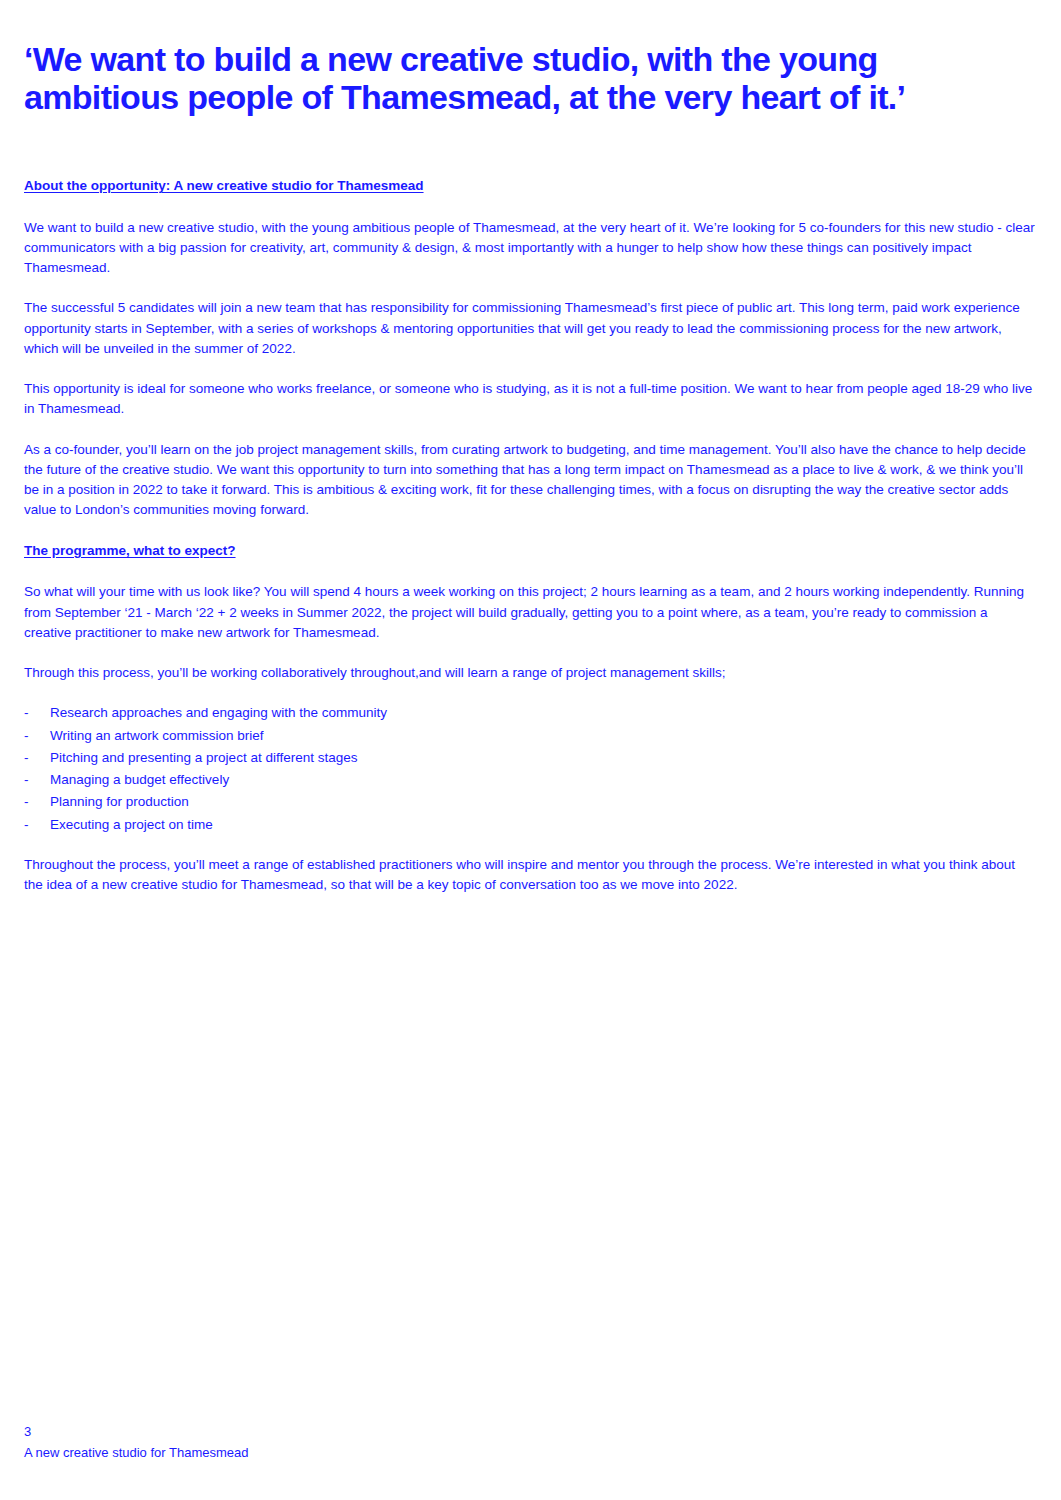‘We want to build a new creative studio, with the young ambitious people of Thamesmead, at the very heart of it.’
About the opportunity: A new creative studio for Thamesmead
We want to build a new creative studio, with the young ambitious people of Thamesmead, at the very heart of it. We’re looking for 5 co-founders for this new studio - clear communicators with a big passion for creativity, art, community & design, & most importantly with a hunger to help show how these things can positively impact Thamesmead.
The successful 5 candidates will join a new team that has responsibility for commissioning Thamesmead’s first piece of public art. This long term, paid work experience opportunity starts in September, with a series of workshops & mentoring opportunities that will get you ready to lead the commissioning process for the new artwork, which will be unveiled in the summer of 2022.
This opportunity is ideal for someone who works freelance, or someone who is studying, as it is not a full-time position. We want to hear from people aged 18-29 who live in Thamesmead.
As a co-founder, you’ll learn on the job project management skills, from curating artwork to budgeting, and time management. You’ll also have the chance to help decide the future of the creative studio. We want this opportunity to turn into something that has a long term impact on Thamesmead as a place to live & work, & we think you’ll be in a position in 2022 to take it forward. This is ambitious & exciting work, fit for these challenging times, with a focus on disrupting the way the creative sector adds value to London’s communities moving forward.
The programme, what to expect?
So what will your time with us look like? You will spend 4 hours a week working on this project; 2 hours learning as a team, and 2 hours working independently. Running from September ‘21 - March ‘22 + 2 weeks in Summer 2022, the project will build gradually, getting you to a point where, as a team, you’re ready to commission a creative practitioner to make new artwork for Thamesmead.
Through this process, you’ll be working collaboratively throughout,and will learn a range of project management skills;
Research approaches and engaging with the community
Writing an artwork commission brief
Pitching and presenting a project at different stages
Managing a budget effectively
Planning for production
Executing a project on time
Throughout the process, you’ll meet a range of established practitioners who will inspire and mentor you through the process. We’re interested in what you think about the idea of a new creative studio for Thamesmead, so that will be a key topic of conversation too as we move into 2022.
3
A new creative studio for Thamesmead